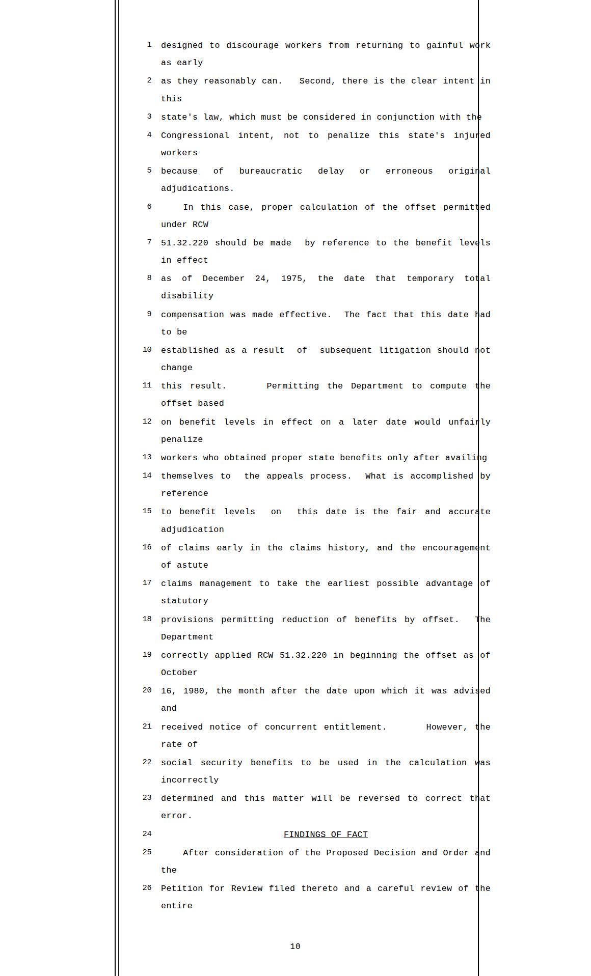| 1 | designed to discourage workers from returning to gainful work as early |
| 2 | as they reasonably can. Second, there is the clear intent in this |
| 3 | state's law, which must be considered in conjunction with the |
| 4 | Congressional intent, not to penalize this state's injured workers |
| 5 | because of bureaucratic delay or erroneous original adjudications. |
| 6 | In this case, proper calculation of the offset permitted under RCW |
| 7 | 51.32.220 should be made by reference to the benefit levels in effect |
| 8 | as of December 24, 1975, the date that temporary total disability |
| 9 | compensation was made effective. The fact that this date had to be |
| 10 | established as a result of subsequent litigation should not change |
| 11 | this result. Permitting the Department to compute the offset based |
| 12 | on benefit levels in effect on a later date would unfairly penalize |
| 13 | workers who obtained proper state benefits only after availing |
| 14 | themselves to the appeals process. What is accomplished by reference |
| 15 | to benefit levels on this date is the fair and accurate adjudication |
| 16 | of claims early in the claims history, and the encouragement of astute |
| 17 | claims management to take the earliest possible advantage of statutory |
| 18 | provisions permitting reduction of benefits by offset. The Department |
| 19 | correctly applied RCW 51.32.220 in beginning the offset as of October |
| 20 | 16, 1980, the month after the date upon which it was advised and |
| 21 | received notice of concurrent entitlement. However, the rate of |
| 22 | social security benefits to be used in the calculation was incorrectly |
| 23 | determined and this matter will be reversed to correct that error. |
| 24 | FINDINGS OF FACT |
| 25 | After consideration of the Proposed Decision and Order and the |
| 26 | Petition for Review filed thereto and a careful review of the entire |
10